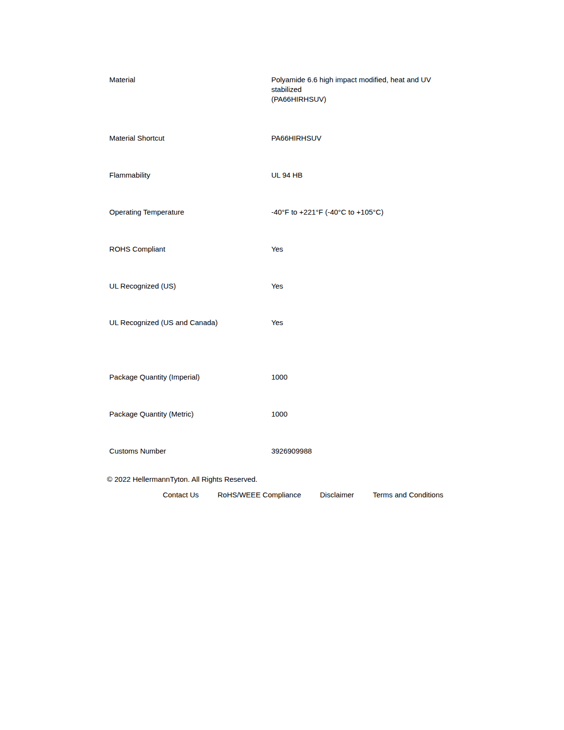| Material | Polyamide 6.6 high impact modified, heat and UV stabilized (PA66HIRHSUV) |
| Material Shortcut | PA66HIRHSUV |
| Flammability | UL 94 HB |
| Operating Temperature | -40°F to +221°F (-40°C to +105°C) |
| ROHS Compliant | Yes |
| UL Recognized (US) | Yes |
| UL Recognized (US and Canada) | Yes |
| Package Quantity (Imperial) | 1000 |
| Package Quantity (Metric) | 1000 |
| Customs Number | 3926909988 |
© 2022 HellermannTyton. All Rights Reserved.
Contact Us RoHS/WEEE Compliance Disclaimer Terms and Conditions